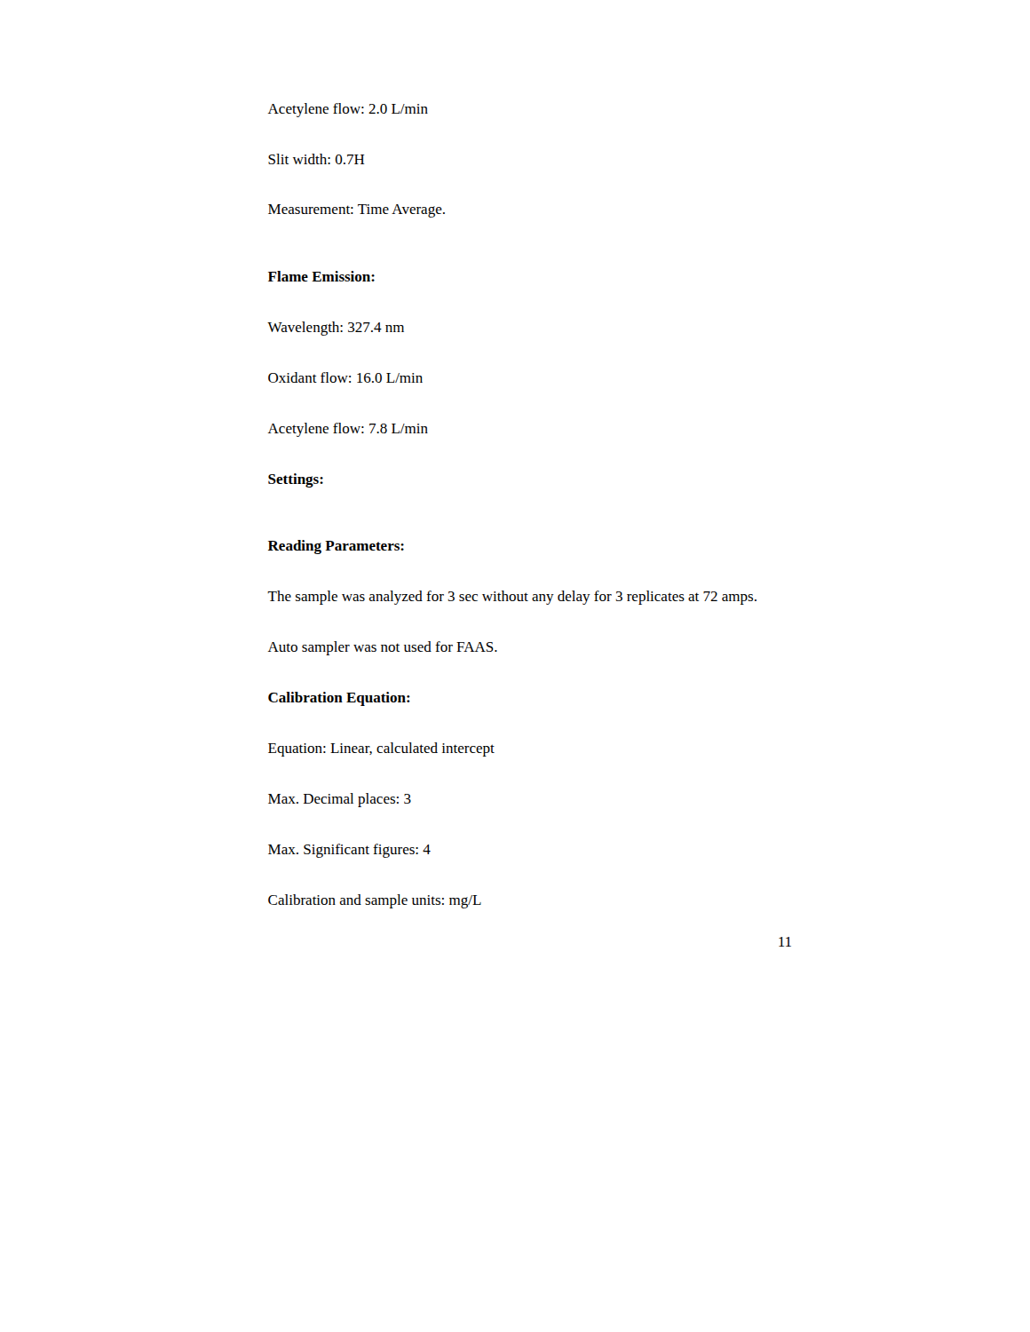Acetylene flow: 2.0 L/min
Slit width: 0.7H
Measurement: Time Average.
Flame Emission:
Wavelength: 327.4 nm
Oxidant flow: 16.0 L/min
Acetylene flow: 7.8 L/min
Settings:
Reading Parameters:
The sample was analyzed for 3 sec without any delay for 3 replicates at 72 amps.
Auto sampler was not used for FAAS.
Calibration Equation:
Equation: Linear, calculated intercept
Max. Decimal places: 3
Max. Significant figures: 4
Calibration and sample units: mg/L
11